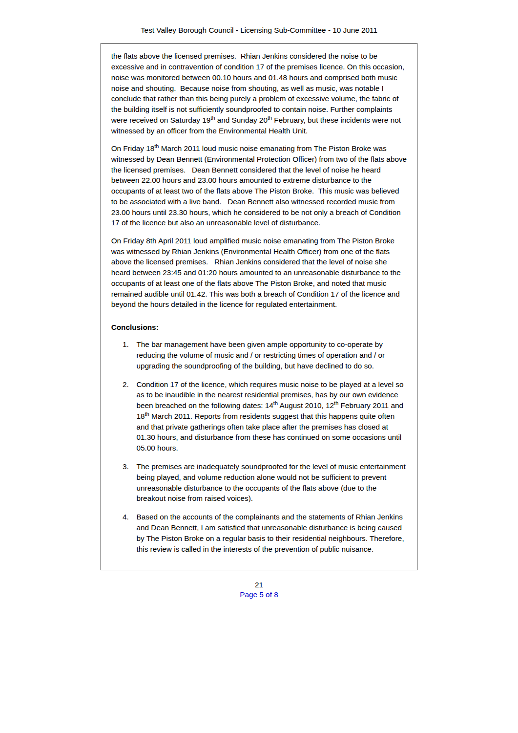Test Valley Borough Council - Licensing Sub-Committee - 10 June 2011
the flats above the licensed premises. Rhian Jenkins considered the noise to be excessive and in contravention of condition 17 of the premises licence. On this occasion, noise was monitored between 00.10 hours and 01.48 hours and comprised both music noise and shouting. Because noise from shouting, as well as music, was notable I conclude that rather than this being purely a problem of excessive volume, the fabric of the building itself is not sufficiently soundproofed to contain noise. Further complaints were received on Saturday 19th and Sunday 20th February, but these incidents were not witnessed by an officer from the Environmental Health Unit.
On Friday 18th March 2011 loud music noise emanating from The Piston Broke was witnessed by Dean Bennett (Environmental Protection Officer) from two of the flats above the licensed premises. Dean Bennett considered that the level of noise he heard between 22.00 hours and 23.00 hours amounted to extreme disturbance to the occupants of at least two of the flats above The Piston Broke. This music was believed to be associated with a live band. Dean Bennett also witnessed recorded music from 23.00 hours until 23.30 hours, which he considered to be not only a breach of Condition 17 of the licence but also an unreasonable level of disturbance.
On Friday 8th April 2011 loud amplified music noise emanating from The Piston Broke was witnessed by Rhian Jenkins (Environmental Health Officer) from one of the flats above the licensed premises. Rhian Jenkins considered that the level of noise she heard between 23:45 and 01:20 hours amounted to an unreasonable disturbance to the occupants of at least one of the flats above The Piston Broke, and noted that music remained audible until 01.42. This was both a breach of Condition 17 of the licence and beyond the hours detailed in the licence for regulated entertainment.
Conclusions:
The bar management have been given ample opportunity to co-operate by reducing the volume of music and / or restricting times of operation and / or upgrading the soundproofing of the building, but have declined to do so.
Condition 17 of the licence, which requires music noise to be played at a level so as to be inaudible in the nearest residential premises, has by our own evidence been breached on the following dates: 14th August 2010, 12th February 2011 and 18th March 2011. Reports from residents suggest that this happens quite often and that private gatherings often take place after the premises has closed at 01.30 hours, and disturbance from these has continued on some occasions until 05.00 hours.
The premises are inadequately soundproofed for the level of music entertainment being played, and volume reduction alone would not be sufficient to prevent unreasonable disturbance to the occupants of the flats above (due to the breakout noise from raised voices).
Based on the accounts of the complainants and the statements of Rhian Jenkins and Dean Bennett, I am satisfied that unreasonable disturbance is being caused by The Piston Broke on a regular basis to their residential neighbours. Therefore, this review is called in the interests of the prevention of public nuisance.
21 Page 5 of 8